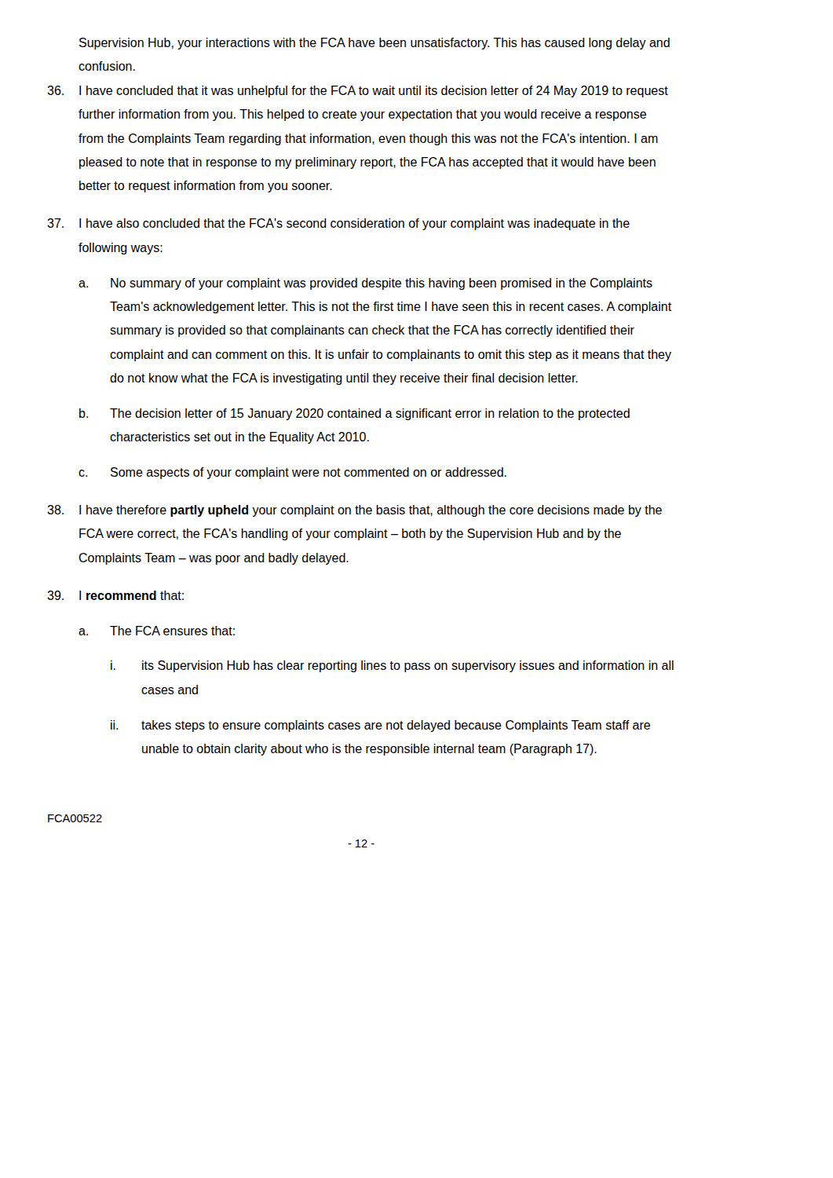Supervision Hub, your interactions with the FCA have been unsatisfactory. This has caused long delay and confusion.
I have concluded that it was unhelpful for the FCA to wait until its decision letter of 24 May 2019 to request further information from you. This helped to create your expectation that you would receive a response from the Complaints Team regarding that information, even though this was not the FCA's intention. I am pleased to note that in response to my preliminary report, the FCA has accepted that it would have been better to request information from you sooner.
I have also concluded that the FCA's second consideration of your complaint was inadequate in the following ways:
No summary of your complaint was provided despite this having been promised in the Complaints Team's acknowledgement letter. This is not the first time I have seen this in recent cases. A complaint summary is provided so that complainants can check that the FCA has correctly identified their complaint and can comment on this. It is unfair to complainants to omit this step as it means that they do not know what the FCA is investigating until they receive their final decision letter.
The decision letter of 15 January 2020 contained a significant error in relation to the protected characteristics set out in the Equality Act 2010.
Some aspects of your complaint were not commented on or addressed.
I have therefore partly upheld your complaint on the basis that, although the core decisions made by the FCA were correct, the FCA's handling of your complaint – both by the Supervision Hub and by the Complaints Team – was poor and badly delayed.
I recommend that:
The FCA ensures that:
its Supervision Hub has clear reporting lines to pass on supervisory issues and information in all cases and
takes steps to ensure complaints cases are not delayed because Complaints Team staff are unable to obtain clarity about who is the responsible internal team (Paragraph 17).
FCA00522
- 12 -